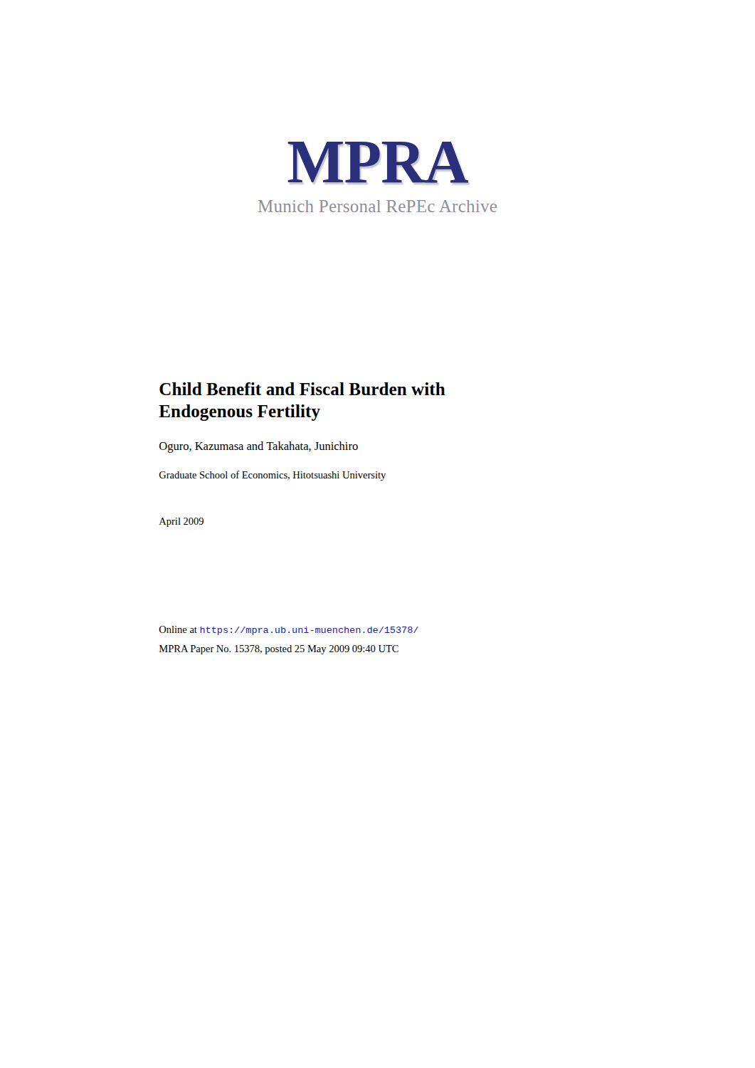MPRA
Munich Personal RePEc Archive
Child Benefit and Fiscal Burden with
Endogenous Fertility
Oguro, Kazumasa and Takahata, Junichiro
Graduate School of Economics, Hitotsuashi University
April 2009
Online at https://mpra.ub.uni-muenchen.de/15378/
MPRA Paper No. 15378, posted 25 May 2009 09:40 UTC